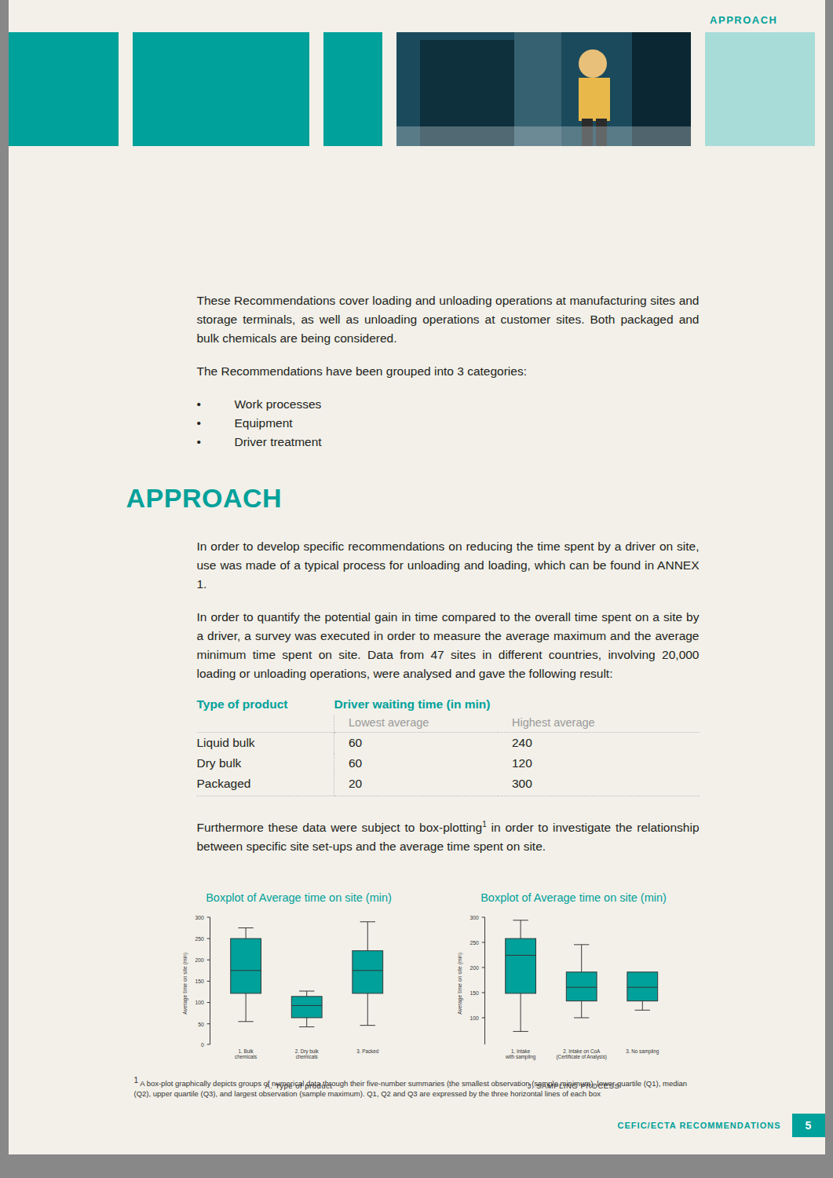APPROACH
These Recommendations cover loading and unloading operations at manufacturing sites and storage terminals, as well as unloading operations at customer sites. Both packaged and bulk chemicals are being considered.
The Recommendations have been grouped into 3 categories:
Work processes
Equipment
Driver treatment
APPROACH
In order to develop specific recommendations on reducing the time spent by a driver on site, use was made of a typical process for unloading and loading, which can be found in ANNEX 1.
In order to quantify the potential gain in time compared to the overall time spent on a site by a driver, a survey was executed in order to measure the average maximum and the average minimum time spent on site. Data from 47 sites in different countries, involving 20,000 loading or unloading operations, were analysed and gave the following result:
| Type of product | Driver waiting time (in min) |
| --- | --- |
| | Lowest average | Highest average |
| Liquid bulk | 60 | 240 |
| Dry bulk | 60 | 120 |
| Packaged | 20 | 300 |
Furthermore these data were subject to box-plotting1 in order to investigate the relationship between specific site set-ups and the average time spent on site.
Boxplot of Average time on site (min)
300 250 200 150 100 50 0 Average time on site (min) 1. Bulk chemicals 2. Dry bulk chemicals 3. Packed
A. Type of product
Boxplot of Average time on site (min)
300 250 200 150 100 Average time on site (min) 1. Intake with sampling 2. Intake on CoA (Certificate of Analysis) 3. No sampling
J. SAMPLING PROCESS
1 A box-plot graphically depicts groups of numerical data through their five-number summaries (the smallest observation (sample minimum), lower quartile (Q1), median (Q2), upper quartile (Q3), and largest observation (sample maximum). Q1, Q2 and Q3 are expressed by the three horizontal lines of each box
CEFIC/ECTA RECOMMENDATIONS
5